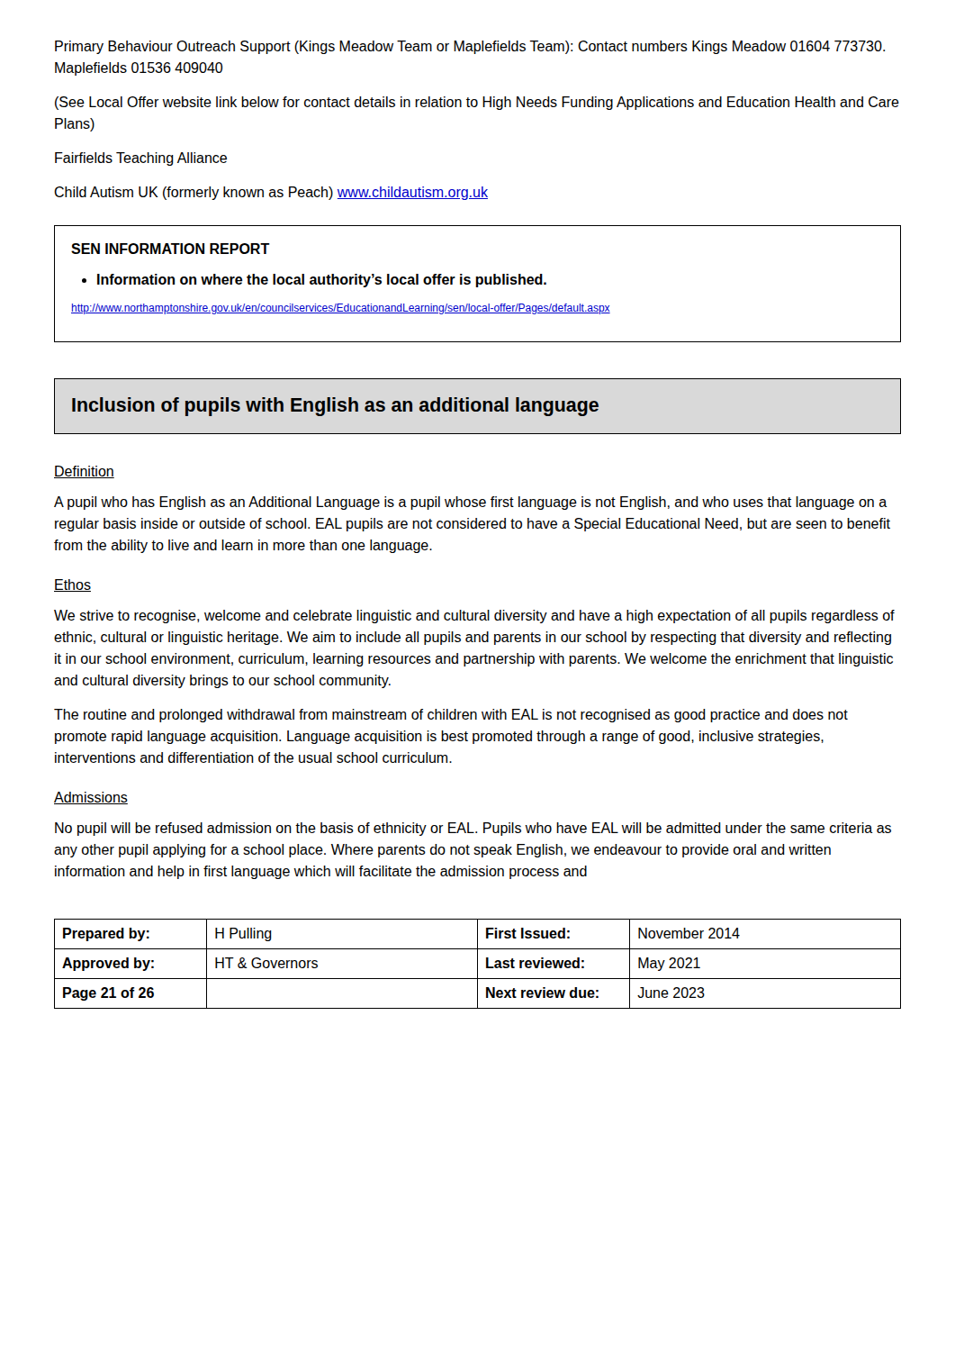Primary Behaviour Outreach Support (Kings Meadow Team or Maplefields Team): Contact numbers Kings Meadow 01604 773730. Maplefields 01536 409040
(See Local Offer website link below for contact details in relation to High Needs Funding Applications and Education Health and Care Plans)
Fairfields Teaching Alliance
Child Autism UK (formerly known as Peach) www.childautism.org.uk
SEN INFORMATION REPORT
Information on where the local authority’s local offer is published.
http://www.northamptonshire.gov.uk/en/councilservices/EducationandLearning/sen/local-offer/Pages/default.aspx
Inclusion of pupils with English as an additional language
Definition
A pupil who has English as an Additional Language is a pupil whose first language is not English, and who uses that language on a regular basis inside or outside of school. EAL pupils are not considered to have a Special Educational Need, but are seen to benefit from the ability to live and learn in more than one language.
Ethos
We strive to recognise, welcome and celebrate linguistic and cultural diversity and have a high expectation of all pupils regardless of ethnic, cultural or linguistic heritage. We aim to include all pupils and parents in our school by respecting that diversity and reflecting it in our school environment, curriculum, learning resources and partnership with parents. We welcome the enrichment that linguistic and cultural diversity brings to our school community.
The routine and prolonged withdrawal from mainstream of children with EAL is not recognised as good practice and does not promote rapid language acquisition. Language acquisition is best promoted through a range of good, inclusive strategies, interventions and differentiation of the usual school curriculum.
Admissions
No pupil will be refused admission on the basis of ethnicity or EAL. Pupils who have EAL will be admitted under the same criteria as any other pupil applying for a school place. Where parents do not speak English, we endeavour to provide oral and written information and help in first language which will facilitate the admission process and
| Prepared by: | H Pulling | First Issued: | November 2014 |
| Approved by: | HT & Governors | Last reviewed: | May 2021 |
| Page 21 of 26 | | Next review due: | June 2023 |